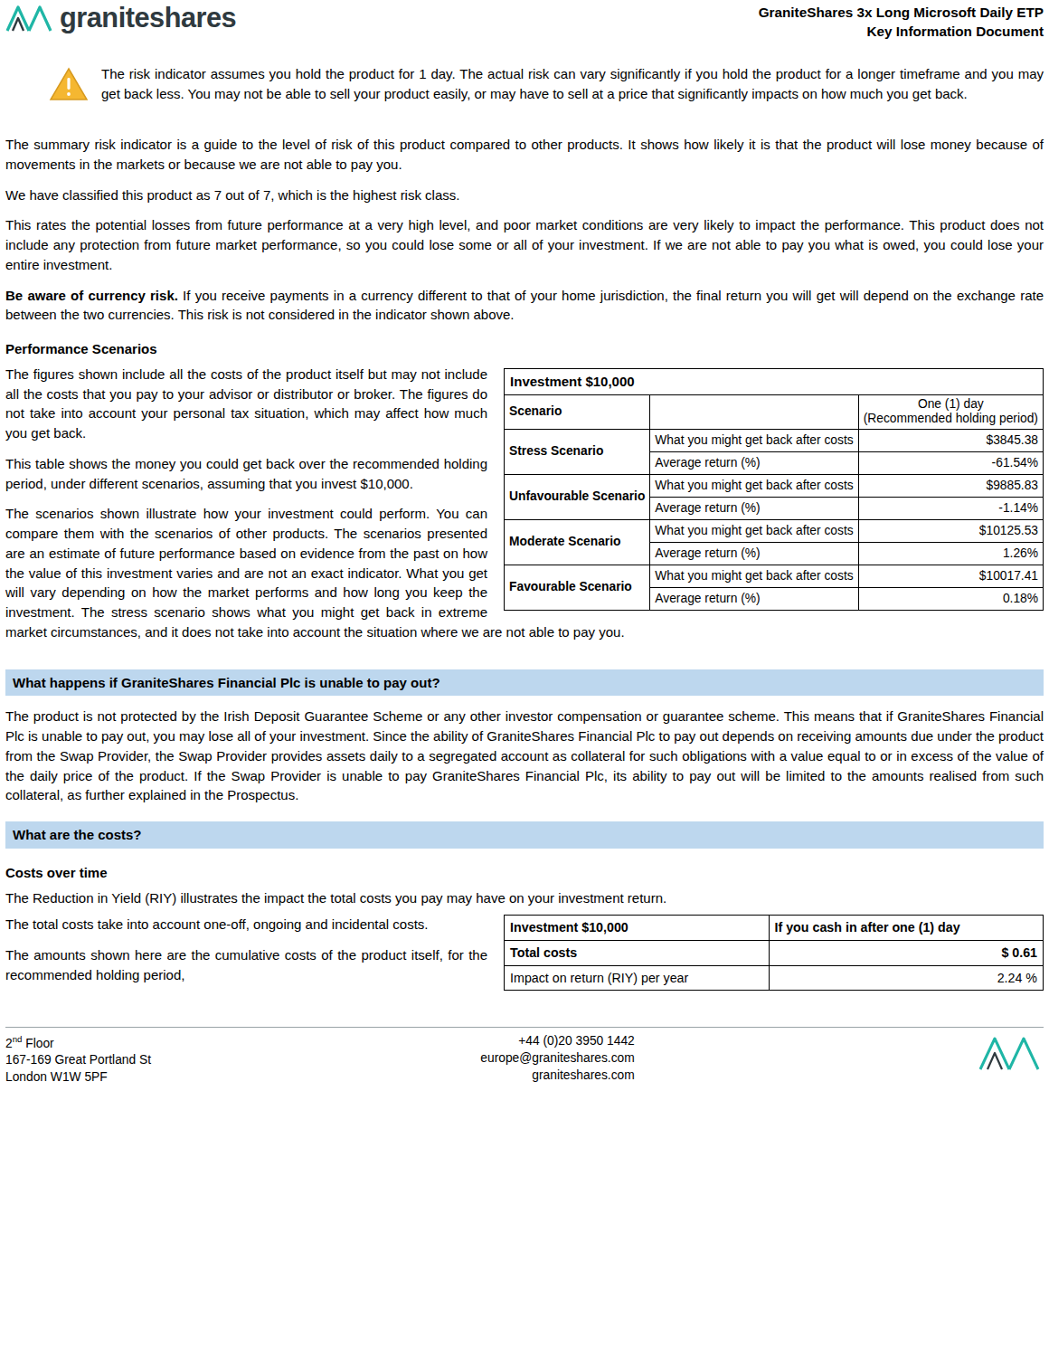graniteshares
GraniteShares 3x Long Microsoft Daily ETP
Key Information Document
The risk indicator assumes you hold the product for 1 day. The actual risk can vary significantly if you hold the product for a longer timeframe and you may get back less. You may not be able to sell your product easily, or may have to sell at a price that significantly impacts on how much you get back.
The summary risk indicator is a guide to the level of risk of this product compared to other products. It shows how likely it is that the product will lose money because of movements in the markets or because we are not able to pay you.
We have classified this product as 7 out of 7, which is the highest risk class.
This rates the potential losses from future performance at a very high level, and poor market conditions are very likely to impact the performance. This product does not include any protection from future market performance, so you could lose some or all of your investment. If we are not able to pay you what is owed, you could lose your entire investment.
Be aware of currency risk. If you receive payments in a currency different to that of your home jurisdiction, the final return you will get will depend on the exchange rate between the two currencies. This risk is not considered in the indicator shown above.
Performance Scenarios
| Investment $10,000 |
| Scenario | | One (1) day (Recommended holding period) |
| Stress Scenario | What you might get back after costs | $3845.38 |
| Average return (%) | -61.54% |
| Unfavourable Scenario | What you might get back after costs | $9885.83 |
| Average return (%) | -1.14% |
| Moderate Scenario | What you might get back after costs | $10125.53 |
| Average return (%) | 1.26% |
| Favourable Scenario | What you might get back after costs | $10017.41 |
| Average return (%) | 0.18% |
The figures shown include all the costs of the product itself but may not include all the costs that you pay to your advisor or distributor or broker. The figures do not take into account your personal tax situation, which may affect how much you get back.
This table shows the money you could get back over the recommended holding period, under different scenarios, assuming that you invest $10,000.
The scenarios shown illustrate how your investment could perform. You can compare them with the scenarios of other products. The scenarios presented are an estimate of future performance based on evidence from the past on how the value of this investment varies and are not an exact indicator. What you get will vary depending on how the market performs and how long you keep the investment. The stress scenario shows what you might get back in extreme market circumstances, and it does not take into account the situation where we are not able to pay you.
What happens if GraniteShares Financial Plc is unable to pay out?
The product is not protected by the Irish Deposit Guarantee Scheme or any other investor compensation or guarantee scheme. This means that if GraniteShares Financial Plc is unable to pay out, you may lose all of your investment. Since the ability of GraniteShares Financial Plc to pay out depends on receiving amounts due under the product from the Swap Provider, the Swap Provider provides assets daily to a segregated account as collateral for such obligations with a value equal to or in excess of the value of the daily price of the product. If the Swap Provider is unable to pay GraniteShares Financial Plc, its ability to pay out will be limited to the amounts realised from such collateral, as further explained in the Prospectus.
What are the costs?
Costs over time
The Reduction in Yield (RIY) illustrates the impact the total costs you pay may have on your investment return.
| Investment $10,000 | If you cash in after one (1) day |
| --- | --- |
| Total costs | $ 0.61 |
| Impact on return (RIY) per year | 2.24 % |
The total costs take into account one-off, ongoing and incidental costs.
The amounts shown here are the cumulative costs of the product itself, for the recommended holding period,
2nd Floor
167-169 Great Portland St
London W1W 5PF
+44 (0)20 3950 1442
europe@graniteshares.com
graniteshares.com